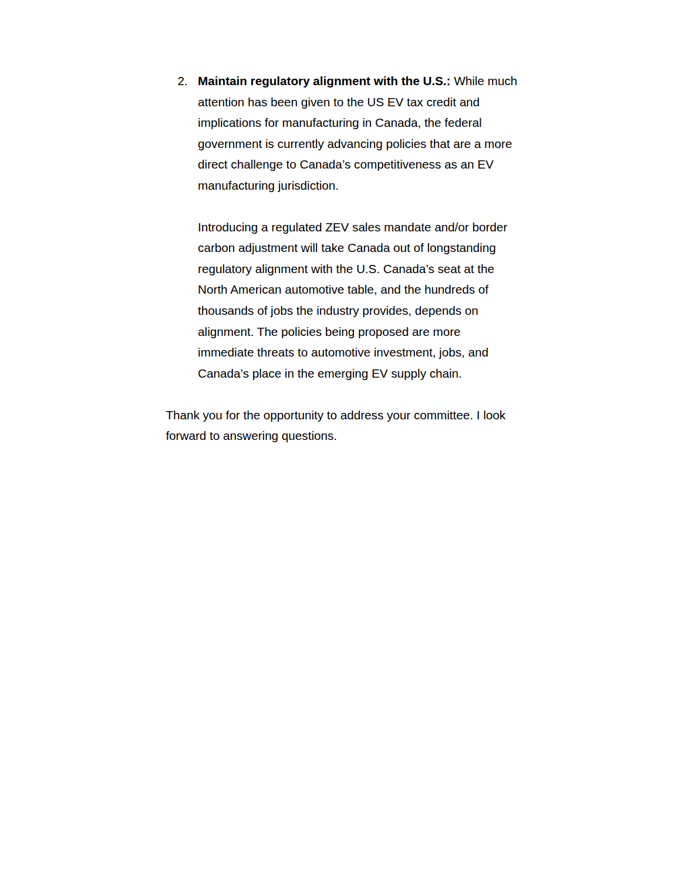Maintain regulatory alignment with the U.S.: While much attention has been given to the US EV tax credit and implications for manufacturing in Canada, the federal government is currently advancing policies that are a more direct challenge to Canada’s competitiveness as an EV manufacturing jurisdiction.
Introducing a regulated ZEV sales mandate and/or border carbon adjustment will take Canada out of longstanding regulatory alignment with the U.S. Canada’s seat at the North American automotive table, and the hundreds of thousands of jobs the industry provides, depends on alignment. The policies being proposed are more immediate threats to automotive investment, jobs, and Canada’s place in the emerging EV supply chain.
Thank you for the opportunity to address your committee. I look forward to answering questions.